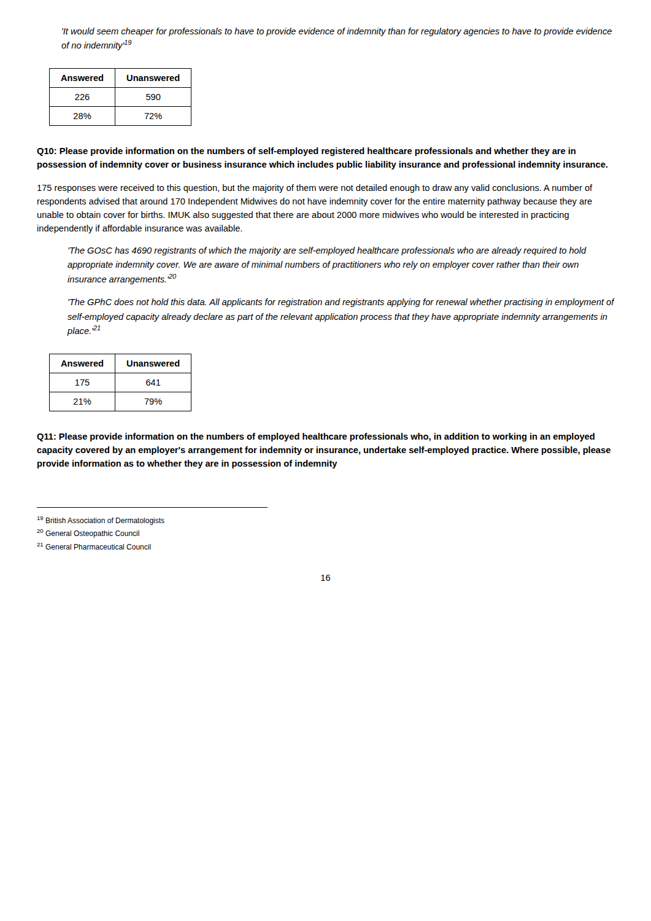'It would seem cheaper for professionals to have to provide evidence of indemnity than for regulatory agencies to have to provide evidence of no indemnity'19
| Answered | Unanswered |
| --- | --- |
| 226 | 590 |
| 28% | 72% |
Q10: Please provide information on the numbers of self-employed registered healthcare professionals and whether they are in possession of indemnity cover or business insurance which includes public liability insurance and professional indemnity insurance.
175 responses were received to this question, but the majority of them were not detailed enough to draw any valid conclusions. A number of respondents advised that around 170 Independent Midwives do not have indemnity cover for the entire maternity pathway because they are unable to obtain cover for births. IMUK also suggested that there are about 2000 more midwives who would be interested in practicing independently if affordable insurance was available.
'The GOsC has 4690 registrants of which the majority are self-employed healthcare professionals who are already required to hold appropriate indemnity cover. We are aware of minimal numbers of practitioners who rely on employer cover rather than their own insurance arrangements.'20
'The GPhC does not hold this data. All applicants for registration and registrants applying for renewal whether practising in employment of self-employed capacity already declare as part of the relevant application process that they have appropriate indemnity arrangements in place.'21
| Answered | Unanswered |
| --- | --- |
| 175 | 641 |
| 21% | 79% |
Q11: Please provide information on the numbers of employed healthcare professionals who, in addition to working in an employed capacity covered by an employer's arrangement for indemnity or insurance, undertake self-employed practice. Where possible, please provide information as to whether they are in possession of indemnity
19 British Association of Dermatologists
20 General Osteopathic Council
21 General Pharmaceutical Council
16